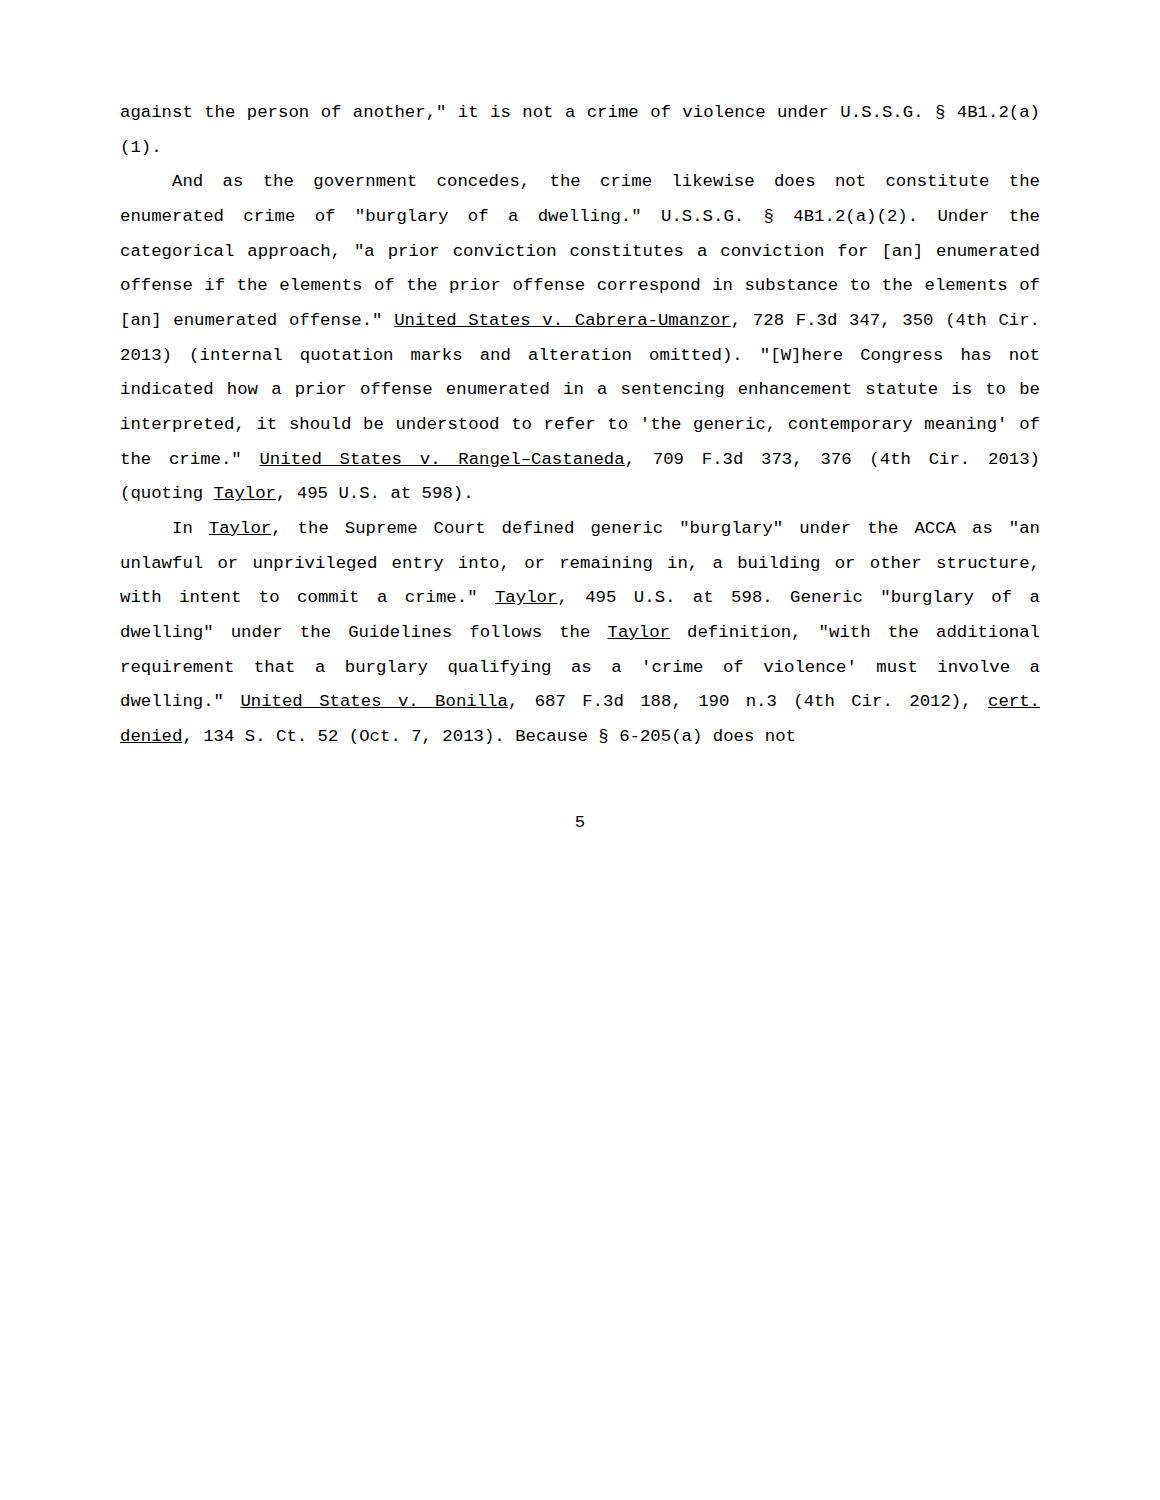against the person of another," it is not a crime of violence under U.S.S.G. § 4B1.2(a)(1).
And as the government concedes, the crime likewise does not constitute the enumerated crime of "burglary of a dwelling." U.S.S.G. § 4B1.2(a)(2). Under the categorical approach, "a prior conviction constitutes a conviction for [an] enumerated offense if the elements of the prior offense correspond in substance to the elements of [an] enumerated offense." United States v. Cabrera-Umanzor, 728 F.3d 347, 350 (4th Cir. 2013) (internal quotation marks and alteration omitted). "[W]here Congress has not indicated how a prior offense enumerated in a sentencing enhancement statute is to be interpreted, it should be understood to refer to 'the generic, contemporary meaning' of the crime." United States v. Rangel–Castaneda, 709 F.3d 373, 376 (4th Cir. 2013) (quoting Taylor, 495 U.S. at 598).
In Taylor, the Supreme Court defined generic "burglary" under the ACCA as "an unlawful or unprivileged entry into, or remaining in, a building or other structure, with intent to commit a crime." Taylor, 495 U.S. at 598. Generic "burglary of a dwelling" under the Guidelines follows the Taylor definition, "with the additional requirement that a burglary qualifying as a 'crime of violence' must involve a dwelling." United States v. Bonilla, 687 F.3d 188, 190 n.3 (4th Cir. 2012), cert. denied, 134 S. Ct. 52 (Oct. 7, 2013). Because § 6-205(a) does not
5